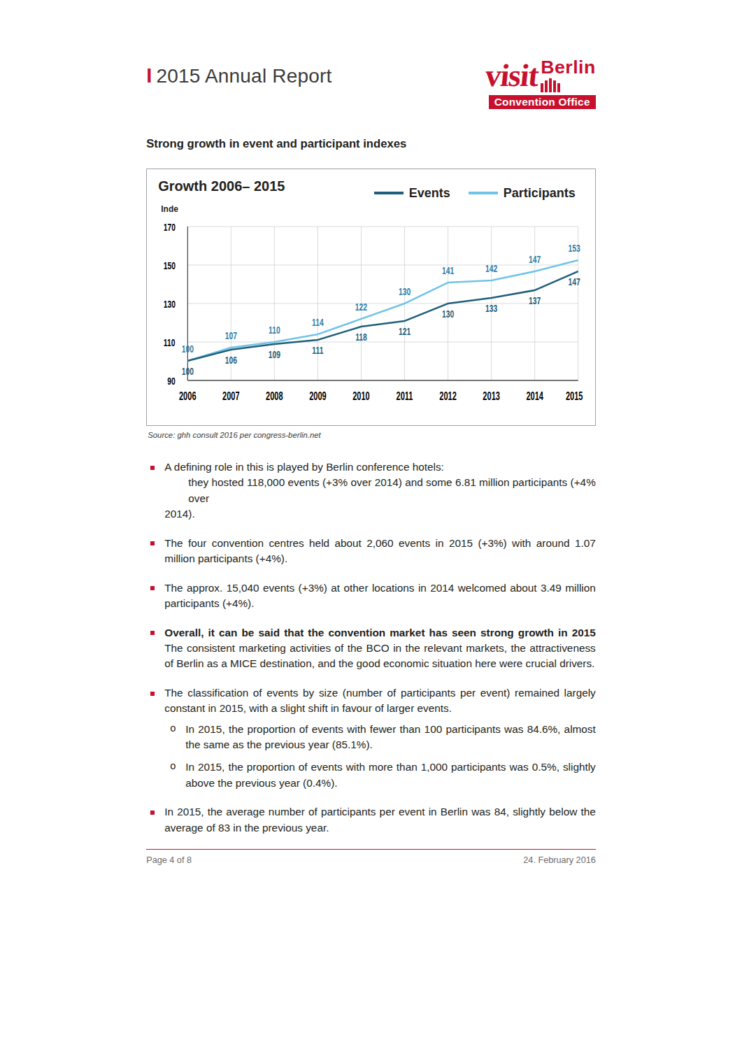I
2015 Annual Report
visit Berlin
Convention Office
Strong growth in event and participant indexes
Growth 2006– 2015
Events Participants
Inde
170 150 130 110 90 2006 2007 2008 2009 2010 2011 2012 2013 2014 2015 100 107 110 114 122 130 141 142 147 153 100 106 109 111 118 121 130 133 137 147
Source: ghh consult 2016 per congress-berlin.net
A defining role in this is played by Berlin conference hotels: they hosted 118,000 events (+3% over 2014) and some 6.81 million participants (+4% over 2014).
The four convention centres held about 2,060 events in 2015 (+3%) with around 1.07 million participants (+4%).
The approx. 15,040 events (+3%) at other locations in 2014 welcomed about 3.49 million participants (+4%).
Overall, it can be said that the convention market has seen strong growth in 2015 The consistent marketing activities of the BCO in the relevant markets, the attractiveness of Berlin as a MICE destination, and the good economic situation here were crucial drivers.
The classification of events by size (number of participants per event) remained largely constant in 2015, with a slight shift in favour of larger events.
In 2015, the proportion of events with fewer than 100 participants was 84.6%, almost the same as the previous year (85.1%).
In 2015, the proportion of events with more than 1,000 participants was 0.5%, slightly above the previous year (0.4%).
In 2015, the average number of participants per event in Berlin was 84, slightly below the average of 83 in the previous year.
Page 4 of 8 24. February 2016